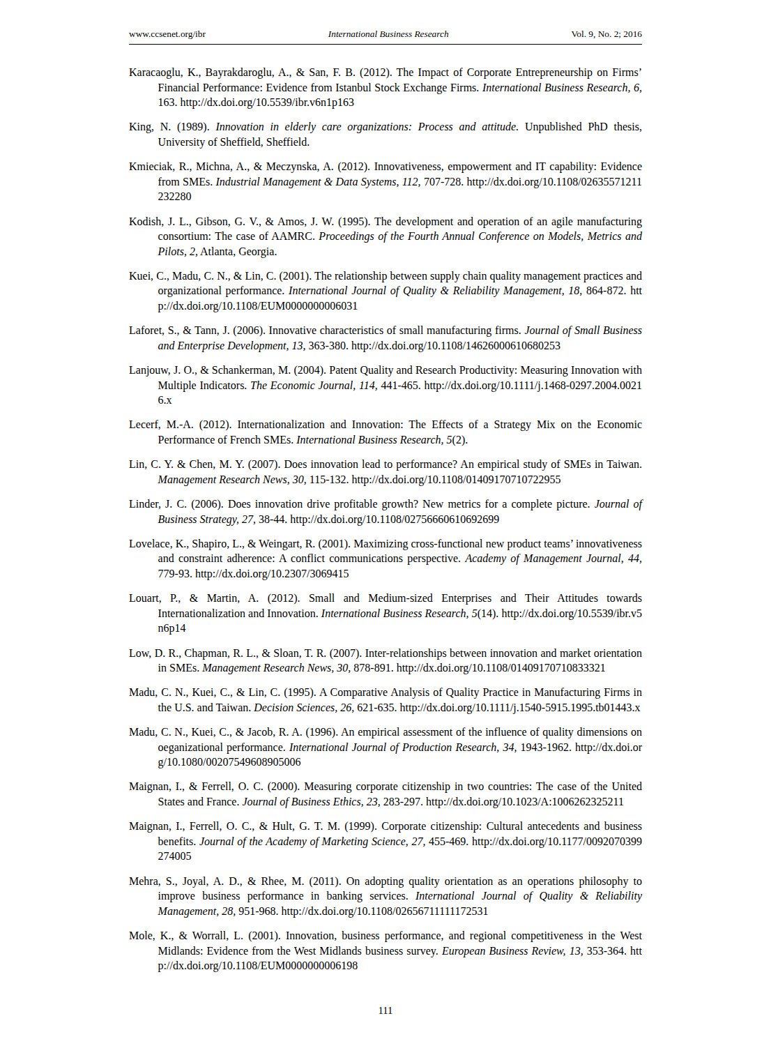www.ccsenet.org/ibr International Business Research Vol. 9, No. 2; 2016
Karacaoglu, K., Bayrakdaroglu, A., & San, F. B. (2012). The Impact of Corporate Entrepreneurship on Firms’ Financial Performance: Evidence from Istanbul Stock Exchange Firms. International Business Research, 6, 163. http://dx.doi.org/10.5539/ibr.v6n1p163
King, N. (1989). Innovation in elderly care organizations: Process and attitude. Unpublished PhD thesis, University of Sheffield, Sheffield.
Kmieciak, R., Michna, A., & Meczynska, A. (2012). Innovativeness, empowerment and IT capability: Evidence from SMEs. Industrial Management & Data Systems, 112, 707-728. http://dx.doi.org/10.1108/02635571211232280
Kodish, J. L., Gibson, G. V., & Amos, J. W. (1995). The development and operation of an agile manufacturing consortium: The case of AAMRC. Proceedings of the Fourth Annual Conference on Models, Metrics and Pilots, 2, Atlanta, Georgia.
Kuei, C., Madu, C. N., & Lin, C. (2001). The relationship between supply chain quality management practices and organizational performance. International Journal of Quality & Reliability Management, 18, 864-872. http://dx.doi.org/10.1108/EUM0000000006031
Laforet, S., & Tann, J. (2006). Innovative characteristics of small manufacturing firms. Journal of Small Business and Enterprise Development, 13, 363-380. http://dx.doi.org/10.1108/14626000610680253
Lanjouw, J. O., & Schankerman, M. (2004). Patent Quality and Research Productivity: Measuring Innovation with Multiple Indicators. The Economic Journal, 114, 441-465. http://dx.doi.org/10.1111/j.1468-0297.2004.00216.x
Lecerf, M.-A. (2012). Internationalization and Innovation: The Effects of a Strategy Mix on the Economic Performance of French SMEs. International Business Research, 5(2).
Lin, C. Y. & Chen, M. Y. (2007). Does innovation lead to performance? An empirical study of SMEs in Taiwan. Management Research News, 30, 115-132. http://dx.doi.org/10.1108/01409170710722955
Linder, J. C. (2006). Does innovation drive profitable growth? New metrics for a complete picture. Journal of Business Strategy, 27, 38-44. http://dx.doi.org/10.1108/02756660610692699
Lovelace, K., Shapiro, L., & Weingart, R. (2001). Maximizing cross-functional new product teams’ innovativeness and constraint adherence: A conflict communications perspective. Academy of Management Journal, 44, 779-93. http://dx.doi.org/10.2307/3069415
Louart, P., & Martin, A. (2012). Small and Medium-sized Enterprises and Their Attitudes towards Internationalization and Innovation. International Business Research, 5(14). http://dx.doi.org/10.5539/ibr.v5n6p14
Low, D. R., Chapman, R. L., & Sloan, T. R. (2007). Inter-relationships between innovation and market orientation in SMEs. Management Research News, 30, 878-891. http://dx.doi.org/10.1108/01409170710833321
Madu, C. N., Kuei, C., & Lin, C. (1995). A Comparative Analysis of Quality Practice in Manufacturing Firms in the U.S. and Taiwan. Decision Sciences, 26, 621-635. http://dx.doi.org/10.1111/j.1540-5915.1995.tb01443.x
Madu, C. N., Kuei, C., & Jacob, R. A. (1996). An empirical assessment of the influence of quality dimensions on oeganizational performance. International Journal of Production Research, 34, 1943-1962. http://dx.doi.org/10.1080/00207549608905006
Maignan, I., & Ferrell, O. C. (2000). Measuring corporate citizenship in two countries: The case of the United States and France. Journal of Business Ethics, 23, 283-297. http://dx.doi.org/10.1023/A:1006262325211
Maignan, I., Ferrell, O. C., & Hult, G. T. M. (1999). Corporate citizenship: Cultural antecedents and business benefits. Journal of the Academy of Marketing Science, 27, 455-469. http://dx.doi.org/10.1177/0092070399274005
Mehra, S., Joyal, A. D., & Rhee, M. (2011). On adopting quality orientation as an operations philosophy to improve business performance in banking services. International Journal of Quality & Reliability Management, 28, 951-968. http://dx.doi.org/10.1108/02656711111172531
Mole, K., & Worrall, L. (2001). Innovation, business performance, and regional competitiveness in the West Midlands: Evidence from the West Midlands business survey. European Business Review, 13, 353-364. http://dx.doi.org/10.1108/EUM0000000006198
111